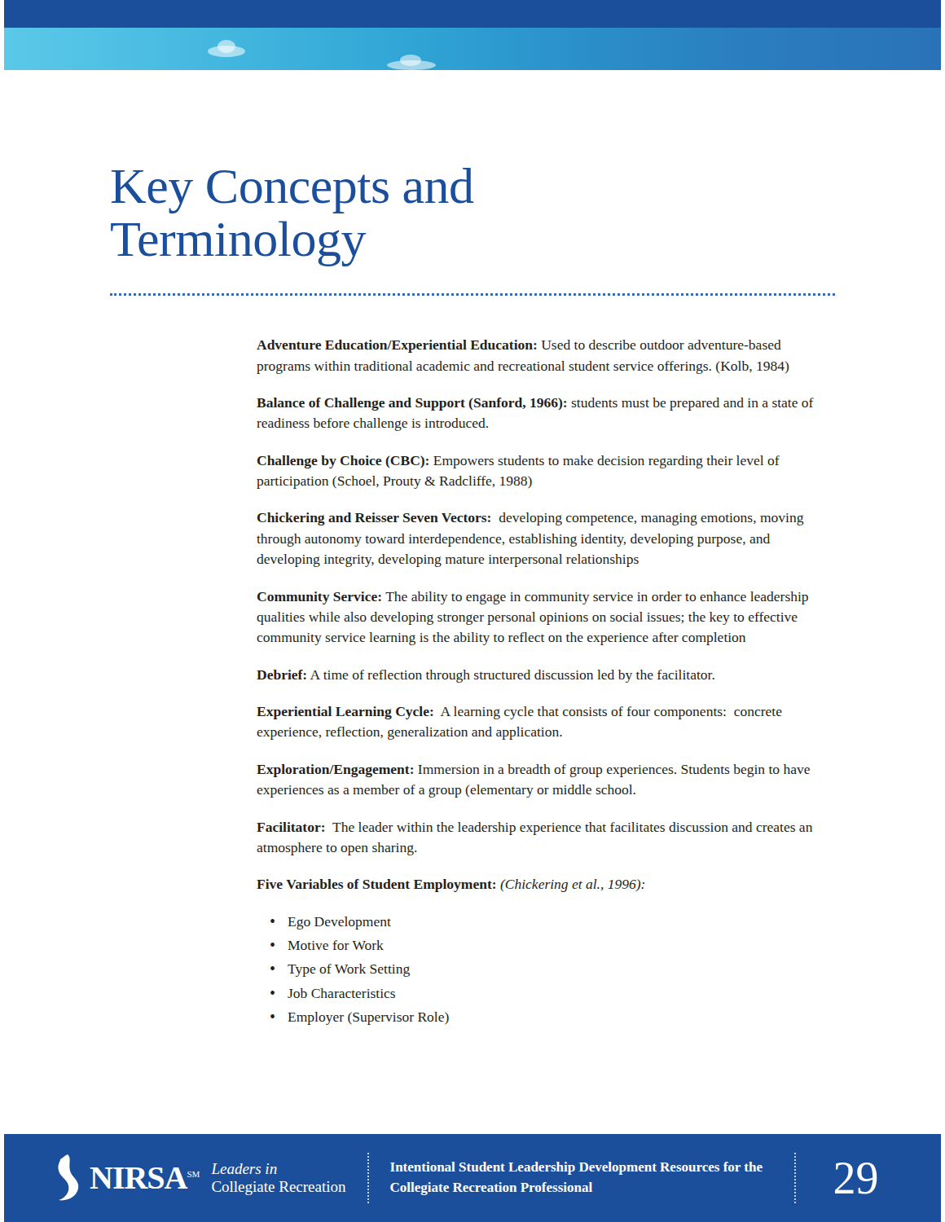Key Concepts and
Terminology
Adventure Education/Experiential Education: Used to describe outdoor adventure-based programs within traditional academic and recreational student service offerings. (Kolb, 1984)
Balance of Challenge and Support (Sanford, 1966): students must be prepared and in a state of readiness before challenge is introduced.
Challenge by Choice (CBC): Empowers students to make decision regarding their level of participation (Schoel, Prouty & Radcliffe, 1988)
Chickering and Reisser Seven Vectors: developing competence, managing emotions, moving through autonomy toward interdependence, establishing identity, developing purpose, and developing integrity, developing mature interpersonal relationships
Community Service: The ability to engage in community service in order to enhance leadership qualities while also developing stronger personal opinions on social issues; the key to effective community service learning is the ability to reflect on the experience after completion
Debrief: A time of reflection through structured discussion led by the facilitator.
Experiential Learning Cycle: A learning cycle that consists of four components: concrete experience, reflection, generalization and application.
Exploration/Engagement: Immersion in a breadth of group experiences. Students begin to have experiences as a member of a group (elementary or middle school.
Facilitator: The leader within the leadership experience that facilitates discussion and creates an atmosphere to open sharing.
Five Variables of Student Employment: (Chickering et al., 1996):
Ego Development
Motive for Work
Type of Work Setting
Job Characteristics
Employer (Supervisor Role)
NIRSASM
Leaders in Collegiate Recreation
Intentional Student Leadership Development Resources for the Collegiate Recreation Professional
29